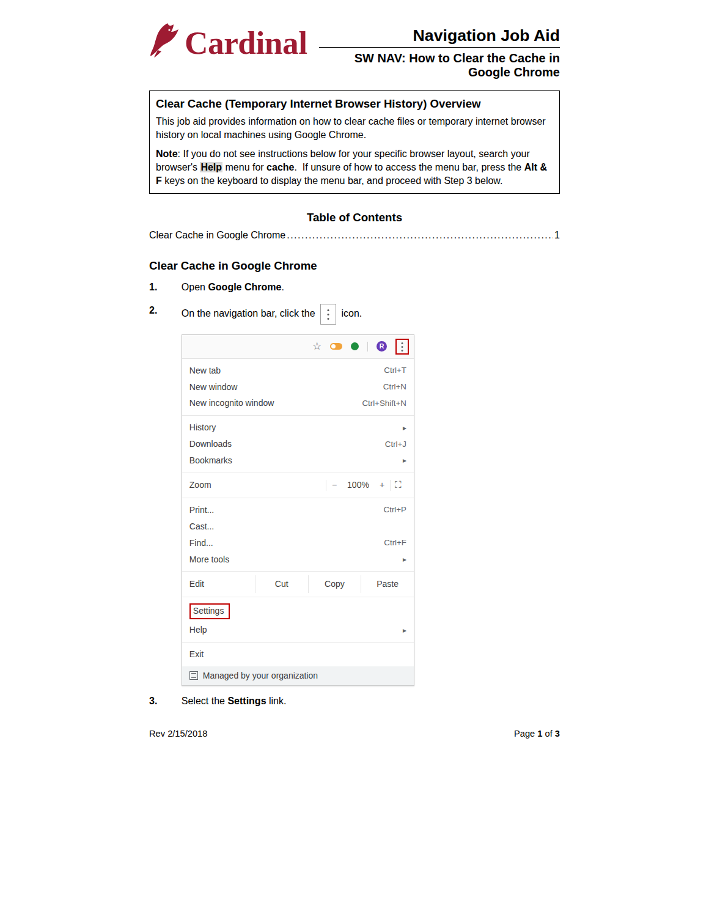Cardinal
Navigation Job Aid
SW NAV: How to Clear the Cache in Google Chrome
Clear Cache (Temporary Internet Browser History) Overview
This job aid provides information on how to clear cache files or temporary internet browser history on local machines using Google Chrome.
Note: If you do not see instructions below for your specific browser layout, search your browser's Help menu for cache. If unsure of how to access the menu bar, press the Alt & F keys on the keyboard to display the menu bar, and proceed with Step 3 below.
Table of Contents
Clear Cache in Google Chrome ................................................................................................................ 1
Clear Cache in Google Chrome
1. Open Google Chrome.
2. On the navigation bar, click the icon.
☆ R
New tab Ctrl+T
New window Ctrl+N
New incognito window Ctrl+Shift+N
History▸
Downloads Ctrl+J
Bookmarks▸
Zoom − 100% + ⛶
Print... Ctrl+P
Cast...
Find... Ctrl+F
More tools▸
Edit
Cut
Copy
Paste
Settings
Help▸
Exit
Managed by your organization
3. Select the Settings link.
Rev 2/15/2018
Page 1 of 3